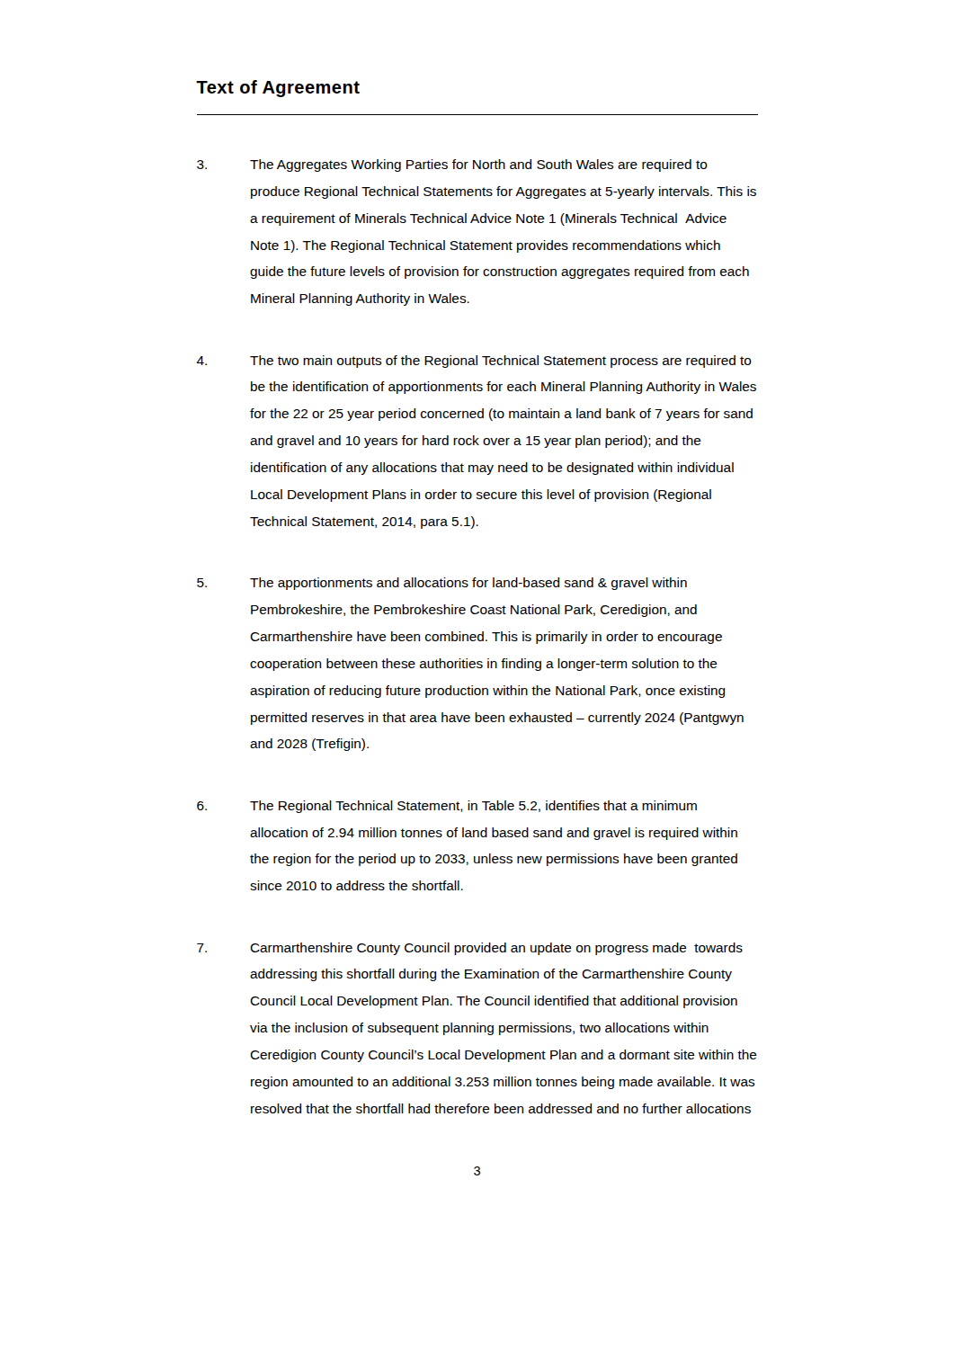Text of Agreement
3. The Aggregates Working Parties for North and South Wales are required to produce Regional Technical Statements for Aggregates at 5-yearly intervals. This is a requirement of Minerals Technical Advice Note 1 (Minerals Technical Advice Note 1). The Regional Technical Statement provides recommendations which guide the future levels of provision for construction aggregates required from each Mineral Planning Authority in Wales.
4. The two main outputs of the Regional Technical Statement process are required to be the identification of apportionments for each Mineral Planning Authority in Wales for the 22 or 25 year period concerned (to maintain a land bank of 7 years for sand and gravel and 10 years for hard rock over a 15 year plan period); and the identification of any allocations that may need to be designated within individual Local Development Plans in order to secure this level of provision (Regional Technical Statement, 2014, para 5.1).
5. The apportionments and allocations for land-based sand & gravel within Pembrokeshire, the Pembrokeshire Coast National Park, Ceredigion, and Carmarthenshire have been combined. This is primarily in order to encourage cooperation between these authorities in finding a longer-term solution to the aspiration of reducing future production within the National Park, once existing permitted reserves in that area have been exhausted – currently 2024 (Pantgwyn and 2028 (Trefigin).
6. The Regional Technical Statement, in Table 5.2, identifies that a minimum allocation of 2.94 million tonnes of land based sand and gravel is required within the region for the period up to 2033, unless new permissions have been granted since 2010 to address the shortfall.
7. Carmarthenshire County Council provided an update on progress made towards addressing this shortfall during the Examination of the Carmarthenshire County Council Local Development Plan. The Council identified that additional provision via the inclusion of subsequent planning permissions, two allocations within Ceredigion County Council’s Local Development Plan and a dormant site within the region amounted to an additional 3.253 million tonnes being made available. It was resolved that the shortfall had therefore been addressed and no further allocations
3